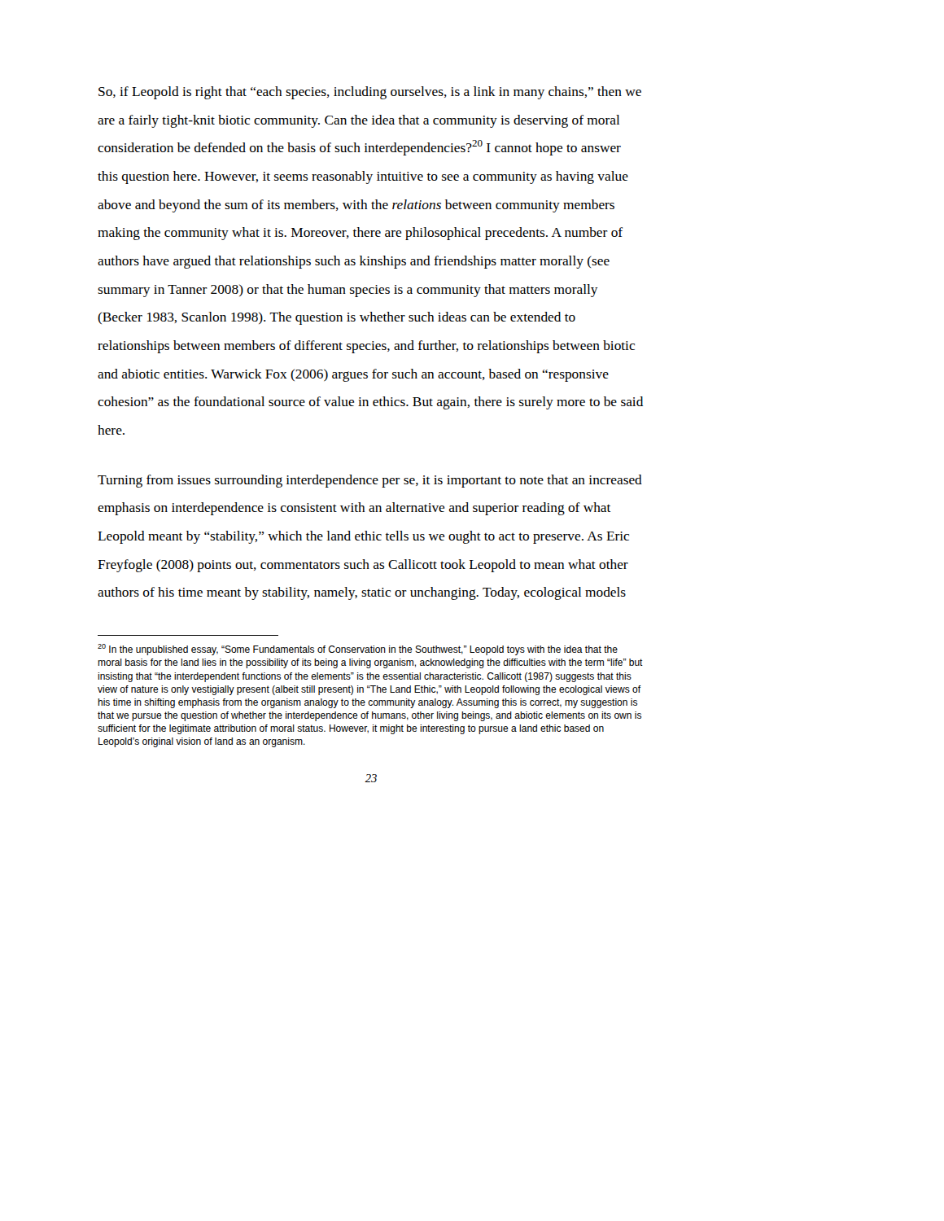So, if Leopold is right that “each species, including ourselves, is a link in many chains,” then we are a fairly tight-knit biotic community. Can the idea that a community is deserving of moral consideration be defended on the basis of such interdependencies?20 I cannot hope to answer this question here. However, it seems reasonably intuitive to see a community as having value above and beyond the sum of its members, with the relations between community members making the community what it is. Moreover, there are philosophical precedents. A number of authors have argued that relationships such as kinships and friendships matter morally (see summary in Tanner 2008) or that the human species is a community that matters morally (Becker 1983, Scanlon 1998). The question is whether such ideas can be extended to relationships between members of different species, and further, to relationships between biotic and abiotic entities. Warwick Fox (2006) argues for such an account, based on “responsive cohesion” as the foundational source of value in ethics. But again, there is surely more to be said here.
Turning from issues surrounding interdependence per se, it is important to note that an increased emphasis on interdependence is consistent with an alternative and superior reading of what Leopold meant by “stability,” which the land ethic tells us we ought to act to preserve. As Eric Freyfogle (2008) points out, commentators such as Callicott took Leopold to mean what other authors of his time meant by stability, namely, static or unchanging. Today, ecological models
20 In the unpublished essay, “Some Fundamentals of Conservation in the Southwest,” Leopold toys with the idea that the moral basis for the land lies in the possibility of its being a living organism, acknowledging the difficulties with the term “life” but insisting that “the interdependent functions of the elements” is the essential characteristic. Callicott (1987) suggests that this view of nature is only vestigially present (albeit still present) in “The Land Ethic,” with Leopold following the ecological views of his time in shifting emphasis from the organism analogy to the community analogy. Assuming this is correct, my suggestion is that we pursue the question of whether the interdependence of humans, other living beings, and abiotic elements on its own is sufficient for the legitimate attribution of moral status. However, it might be interesting to pursue a land ethic based on Leopold’s original vision of land as an organism.
23